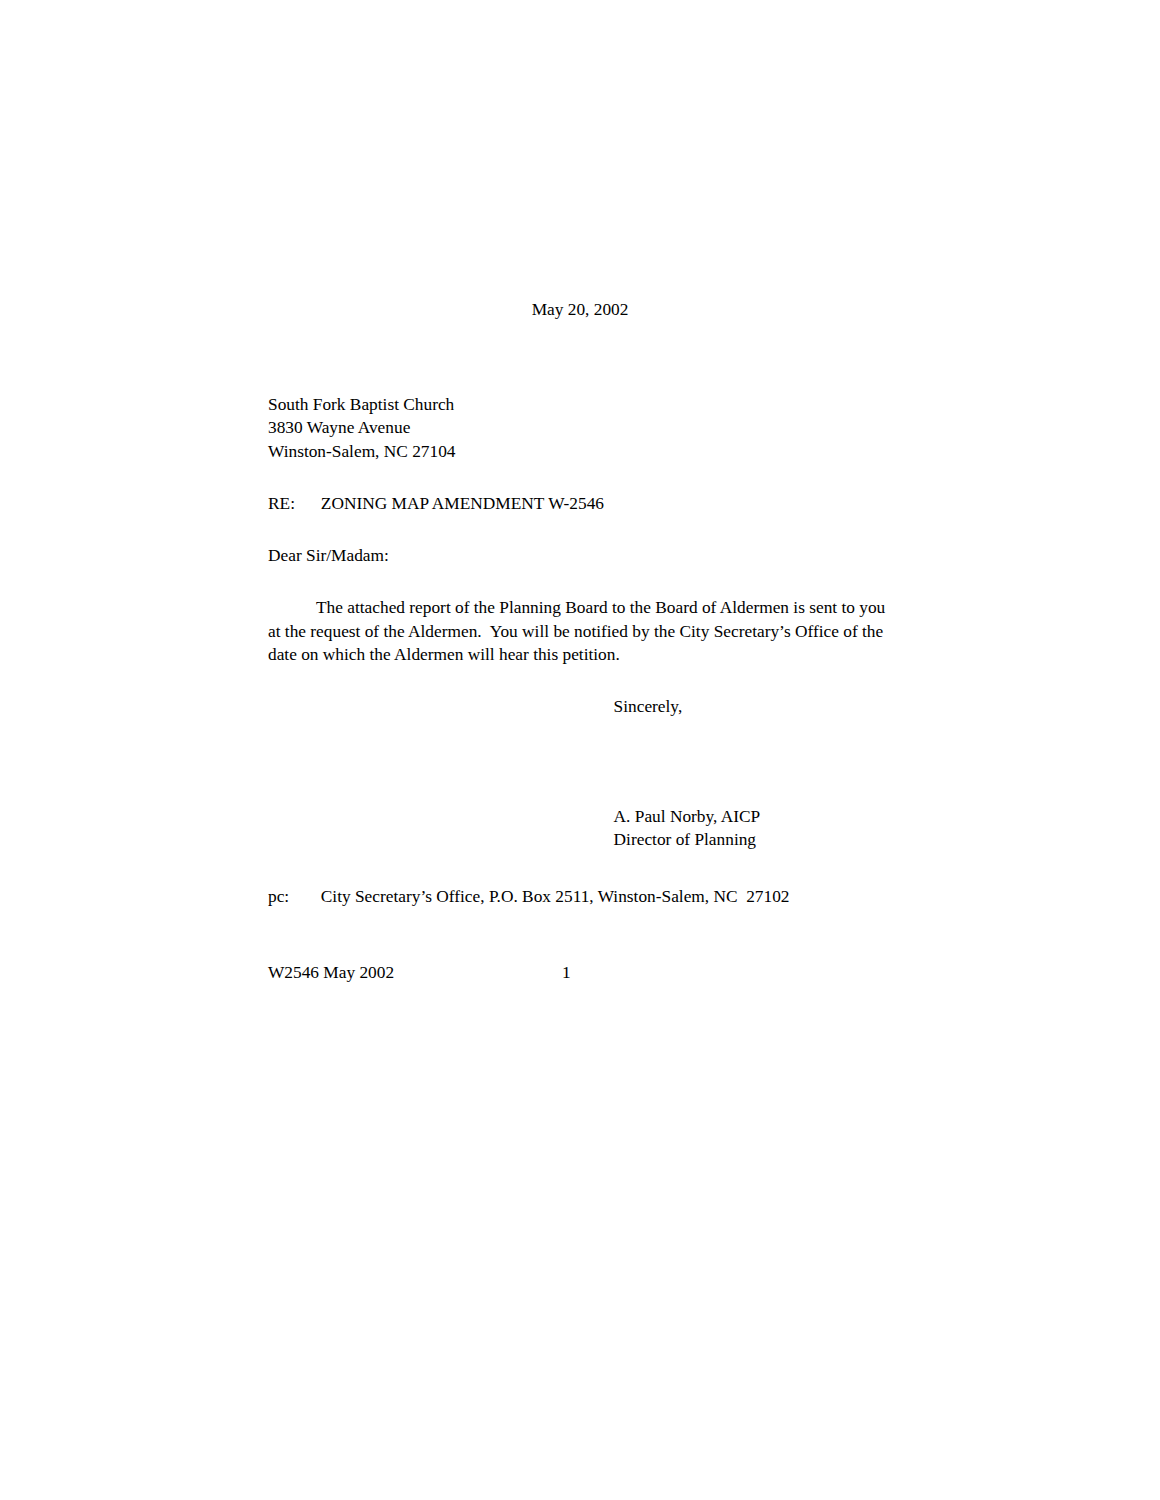May 20, 2002
South Fork Baptist Church
3830 Wayne Avenue
Winston-Salem, NC 27104
RE: ZONING MAP AMENDMENT W-2546
Dear Sir/Madam:
The attached report of the Planning Board to the Board of Aldermen is sent to you at the request of the Aldermen. You will be notified by the City Secretary’s Office of the date on which the Aldermen will hear this petition.
Sincerely,
A. Paul Norby, AICP
Director of Planning
pc: City Secretary’s Office, P.O. Box 2511, Winston-Salem, NC 27102
W2546 May 2002
1